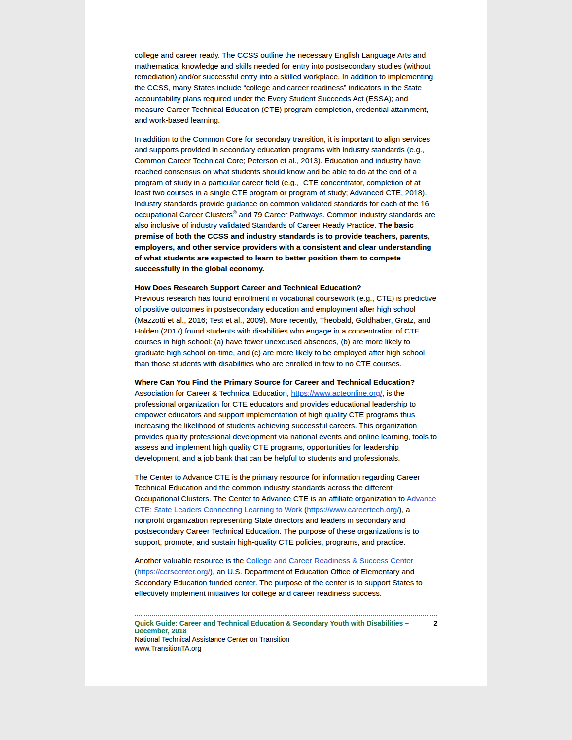college and career ready. The CCSS outline the necessary English Language Arts and mathematical knowledge and skills needed for entry into postsecondary studies (without remediation) and/or successful entry into a skilled workplace. In addition to implementing the CCSS, many States include “college and career readiness” indicators in the State accountability plans required under the Every Student Succeeds Act (ESSA); and measure Career Technical Education (CTE) program completion, credential attainment, and work-based learning.
In addition to the Common Core for secondary transition, it is important to align services and supports provided in secondary education programs with industry standards (e.g., Common Career Technical Core; Peterson et al., 2013). Education and industry have reached consensus on what students should know and be able to do at the end of a program of study in a particular career field (e.g., CTE concentrator, completion of at least two courses in a single CTE program or program of study; Advanced CTE, 2018). Industry standards provide guidance on common validated standards for each of the 16 occupational Career Clusters® and 79 Career Pathways. Common industry standards are also inclusive of industry validated Standards of Career Ready Practice. The basic premise of both the CCSS and industry standards is to provide teachers, parents, employers, and other service providers with a consistent and clear understanding of what students are expected to learn to better position them to compete successfully in the global economy.
How Does Research Support Career and Technical Education?
Previous research has found enrollment in vocational coursework (e.g., CTE) is predictive of positive outcomes in postsecondary education and employment after high school (Mazzotti et al., 2016; Test et al., 2009). More recently, Theobald, Goldhaber, Gratz, and Holden (2017) found students with disabilities who engage in a concentration of CTE courses in high school: (a) have fewer unexcused absences, (b) are more likely to graduate high school on-time, and (c) are more likely to be employed after high school than those students with disabilities who are enrolled in few to no CTE courses.
Where Can You Find the Primary Source for Career and Technical Education?
Association for Career & Technical Education, https://www.acteonline.org/, is the professional organization for CTE educators and provides educational leadership to empower educators and support implementation of high quality CTE programs thus increasing the likelihood of students achieving successful careers. This organization provides quality professional development via national events and online learning, tools to assess and implement high quality CTE programs, opportunities for leadership development, and a job bank that can be helpful to students and professionals.
The Center to Advance CTE is the primary resource for information regarding Career Technical Education and the common industry standards across the different Occupational Clusters. The Center to Advance CTE is an affiliate organization to Advance CTE: State Leaders Connecting Learning to Work (https://www.careertech.org/), a nonprofit organization representing State directors and leaders in secondary and postsecondary Career Technical Education. The purpose of these organizations is to support, promote, and sustain high-quality CTE policies, programs, and practice.
Another valuable resource is the College and Career Readiness & Success Center (https://ccrscenter.org/), an U.S. Department of Education Office of Elementary and Secondary Education funded center. The purpose of the center is to support States to effectively implement initiatives for college and career readiness success.
Quick Guide: Career and Technical Education & Secondary Youth with Disabilities – December, 2018 2
National Technical Assistance Center on Transition
www.TransitionTA.org